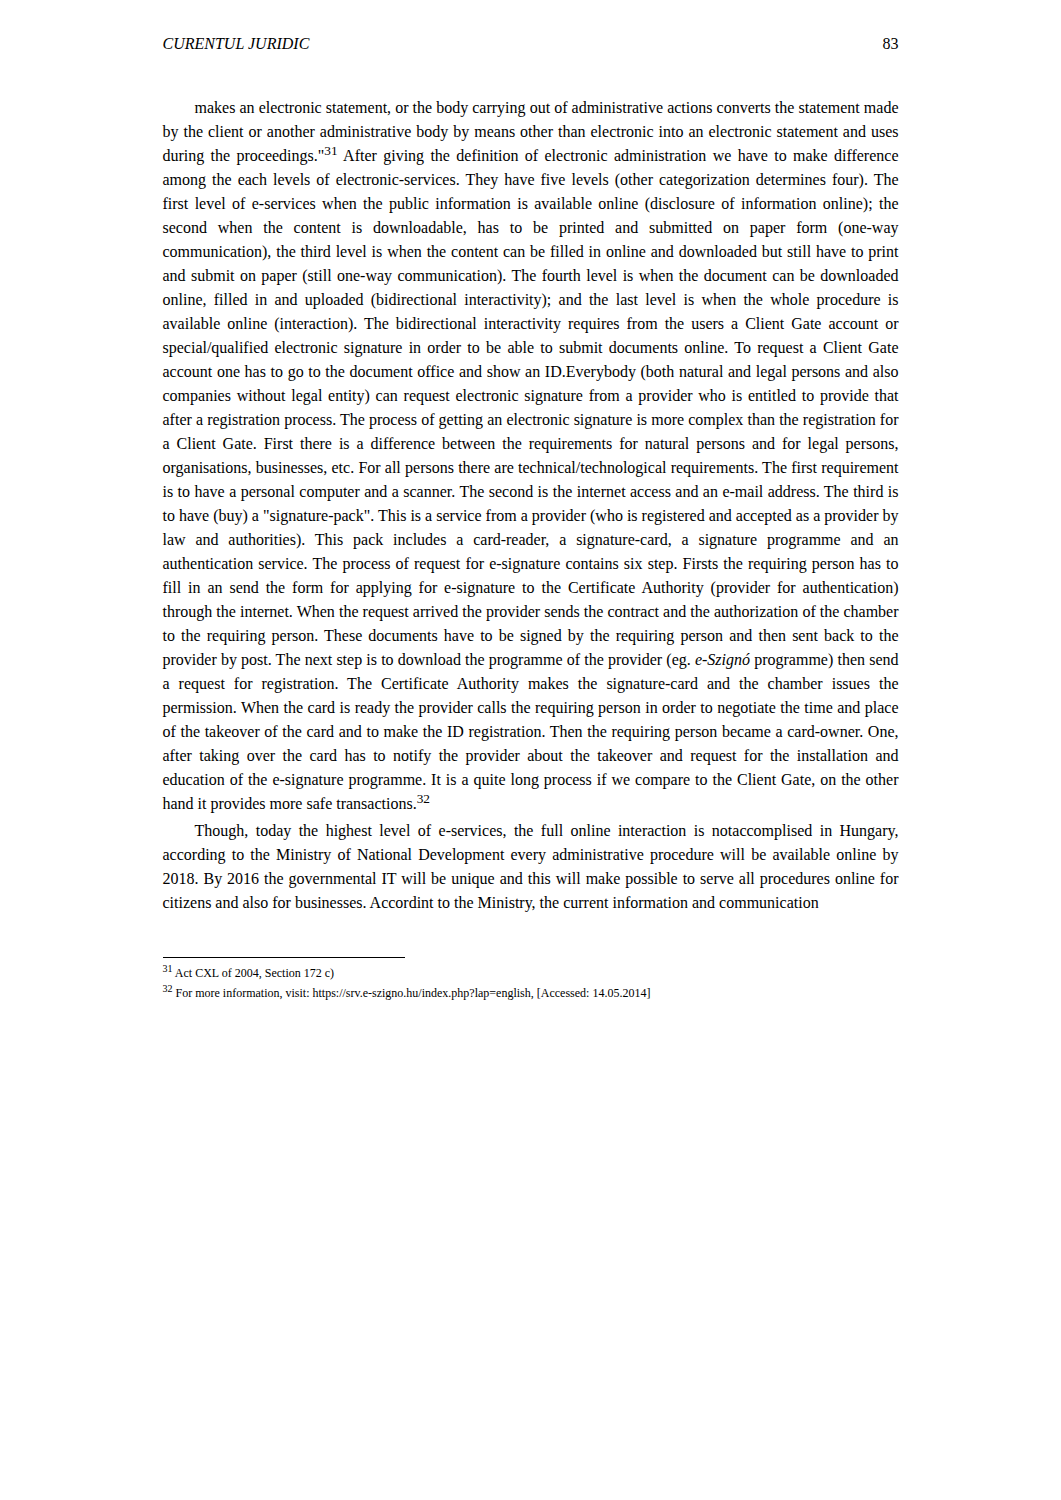CURENTUL JURIDIC 83
makes an electronic statement, or the body carrying out of administrative actions converts the statement made by the client or another administrative body by means other than electronic into an electronic statement and uses during the proceedings."31 After giving the definition of electronic administration we have to make difference among the each levels of electronic-services. They have five levels (other categorization determines four). The first level of e-services when the public information is available online (disclosure of information online); the second when the content is downloadable, has to be printed and submitted on paper form (one-way communication), the third level is when the content can be filled in online and downloaded but still have to print and submit on paper (still one-way communication). The fourth level is when the document can be downloaded online, filled in and uploaded (bidirectional interactivity); and the last level is when the whole procedure is available online (interaction). The bidirectional interactivity requires from the users a Client Gate account or special/qualified electronic signature in order to be able to submit documents online. To request a Client Gate account one has to go to the document office and show an ID.Everybody (both natural and legal persons and also companies without legal entity) can request electronic signature from a provider who is entitled to provide that after a registration process. The process of getting an electronic signature is more complex than the registration for a Client Gate. First there is a difference between the requirements for natural persons and for legal persons, organisations, businesses, etc. For all persons there are technical/technological requirements. The first requirement is to have a personal computer and a scanner. The second is the internet access and an e-mail address. The third is to have (buy) a "signature-pack". This is a service from a provider (who is registered and accepted as a provider by law and authorities). This pack includes a card-reader, a signature-card, a signature programme and an authentication service. The process of request for e-signature contains six step. Firsts the requiring person has to fill in an send the form for applying for e-signature to the Certificate Authority (provider for authentication) through the internet. When the request arrived the provider sends the contract and the authorization of the chamber to the requiring person. These documents have to be signed by the requiring person and then sent back to the provider by post. The next step is to download the programme of the provider (eg. e-Szignó programme) then send a request for registration. The Certificate Authority makes the signature-card and the chamber issues the permission. When the card is ready the provider calls the requiring person in order to negotiate the time and place of the takeover of the card and to make the ID registration. Then the requiring person became a card-owner. One, after taking over the card has to notify the provider about the takeover and request for the installation and education of the e-signature programme. It is a quite long process if we compare to the Client Gate, on the other hand it provides more safe transactions.32
Though, today the highest level of e-services, the full online interaction is notaccomplised in Hungary, according to the Ministry of National Development every administrative procedure will be available online by 2018. By 2016 the governmental IT will be unique and this will make possible to serve all procedures online for citizens and also for businesses. Accordint to the Ministry, the current information and communication
31 Act CXL of 2004, Section 172 c)
32 For more information, visit: https://srv.e-szigno.hu/index.php?lap=english, [Accessed: 14.05.2014]